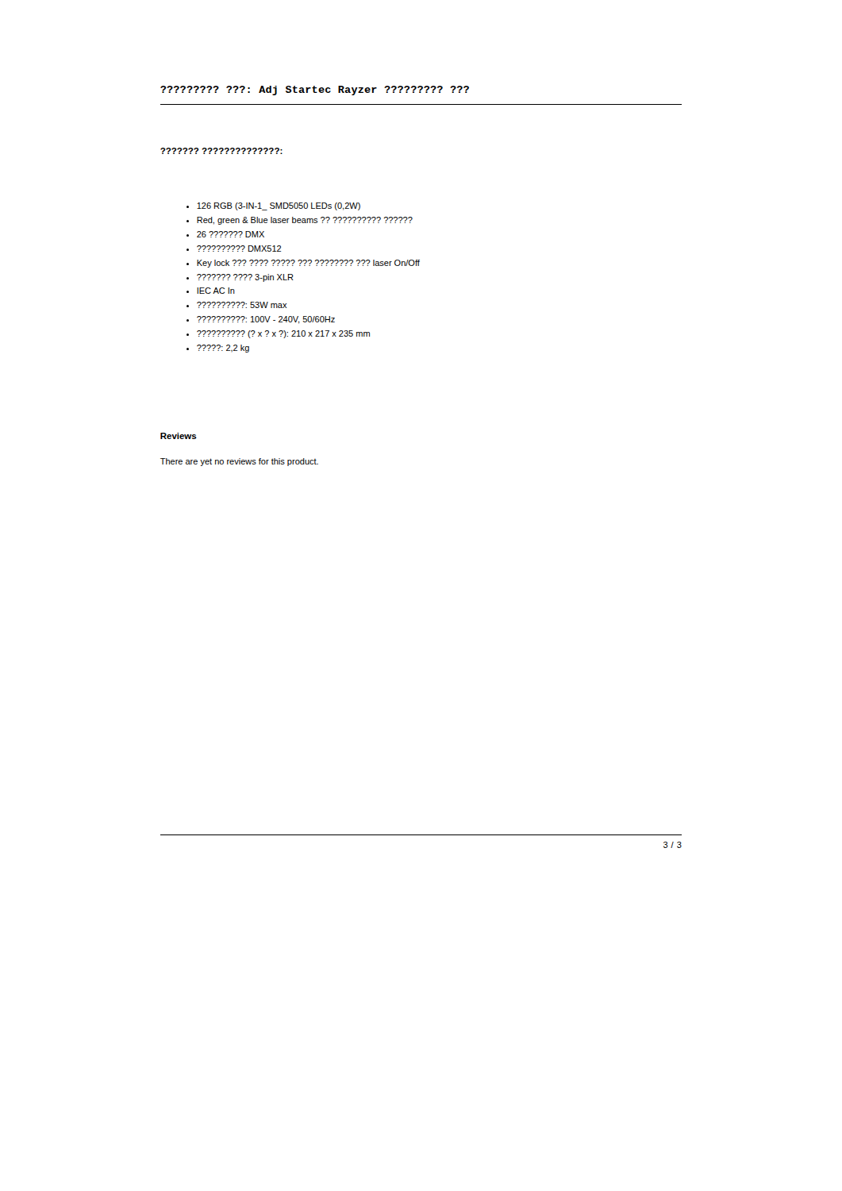????????? ???: Adj Startec Rayzer ????????? ???
??????? ??????????????:
126 RGB (3-IN-1_ SMD5050 LEDs (0,2W)
Red, green & Blue laser beams ?? ?????????? ??????
26 ??????? DMX
?????????? DMX512
Key lock ??? ???? ????? ??? ???????? ??? laser On/Off
??????? ???? 3-pin XLR
IEC AC In
??????????: 53W max
??????????: 100V - 240V, 50/60Hz
?????????? (? x ? x ?): 210 x 217 x 235 mm
?????: 2,2 kg
Reviews
There are yet no reviews for this product.
3 / 3